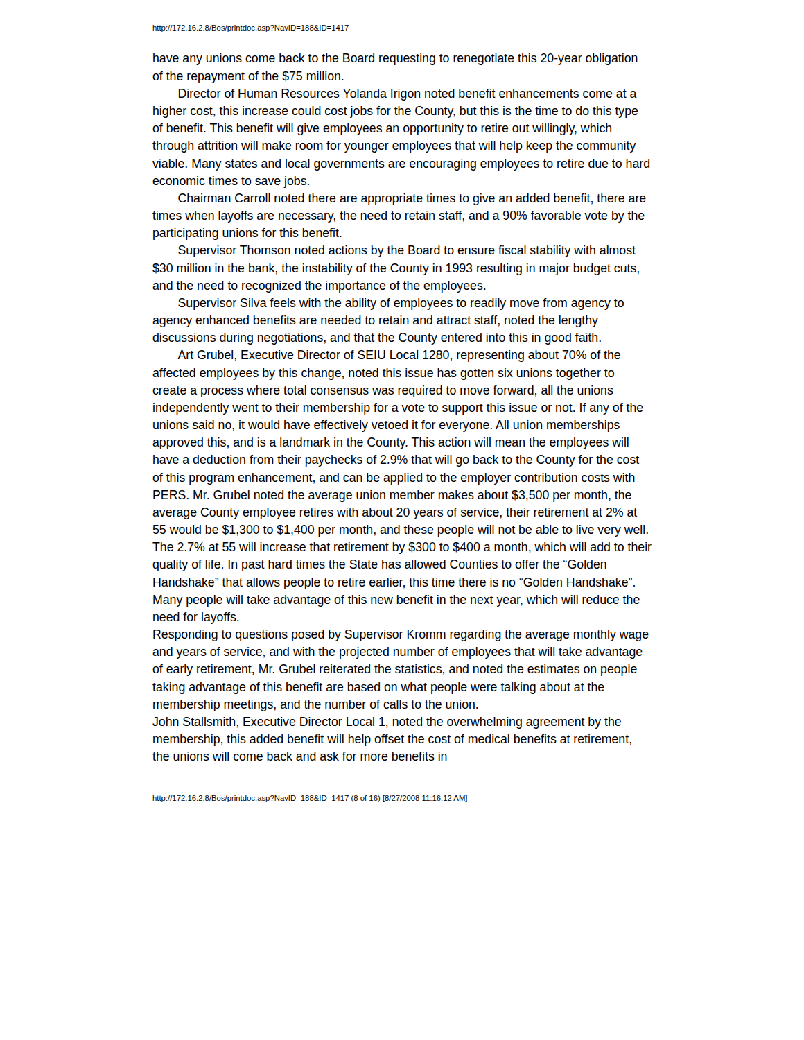http://172.16.2.8/Bos/printdoc.asp?NavID=188&ID=1417
have any unions come back to the Board requesting to renegotiate this 20-year obligation of the repayment of the $75 million.
Director of Human Resources Yolanda Irigon noted benefit enhancements come at a higher cost, this increase could cost jobs for the County, but this is the time to do this type of benefit. This benefit will give employees an opportunity to retire out willingly, which through attrition will make room for younger employees that will help keep the community viable. Many states and local governments are encouraging employees to retire due to hard economic times to save jobs.
Chairman Carroll noted there are appropriate times to give an added benefit, there are times when layoffs are necessary, the need to retain staff, and a 90% favorable vote by the participating unions for this benefit.
Supervisor Thomson noted actions by the Board to ensure fiscal stability with almost $30 million in the bank, the instability of the County in 1993 resulting in major budget cuts, and the need to recognized the importance of the employees.
Supervisor Silva feels with the ability of employees to readily move from agency to agency enhanced benefits are needed to retain and attract staff, noted the lengthy discussions during negotiations, and that the County entered into this in good faith.
Art Grubel, Executive Director of SEIU Local 1280, representing about 70% of the affected employees by this change, noted this issue has gotten six unions together to create a process where total consensus was required to move forward, all the unions independently went to their membership for a vote to support this issue or not. If any of the unions said no, it would have effectively vetoed it for everyone. All union memberships approved this, and is a landmark in the County. This action will mean the employees will have a deduction from their paychecks of 2.9% that will go back to the County for the cost of this program enhancement, and can be applied to the employer contribution costs with PERS. Mr. Grubel noted the average union member makes about $3,500 per month, the average County employee retires with about 20 years of service, their retirement at 2% at 55 would be $1,300 to $1,400 per month, and these people will not be able to live very well. The 2.7% at 55 will increase that retirement by $300 to $400 a month, which will add to their quality of life. In past hard times the State has allowed Counties to offer the “Golden Handshake” that allows people to retire earlier, this time there is no “Golden Handshake”. Many people will take advantage of this new benefit in the next year, which will reduce the need for layoffs.
Responding to questions posed by Supervisor Kromm regarding the average monthly wage and years of service, and with the projected number of employees that will take advantage of early retirement, Mr. Grubel reiterated the statistics, and noted the estimates on people taking advantage of this benefit are based on what people were talking about at the membership meetings, and the number of calls to the union.
John Stallsmith, Executive Director Local 1, noted the overwhelming agreement by the membership, this added benefit will help offset the cost of medical benefits at retirement, the unions will come back and ask for more benefits in
http://172.16.2.8/Bos/printdoc.asp?NavID=188&ID=1417 (8 of 16) [8/27/2008 11:16:12 AM]